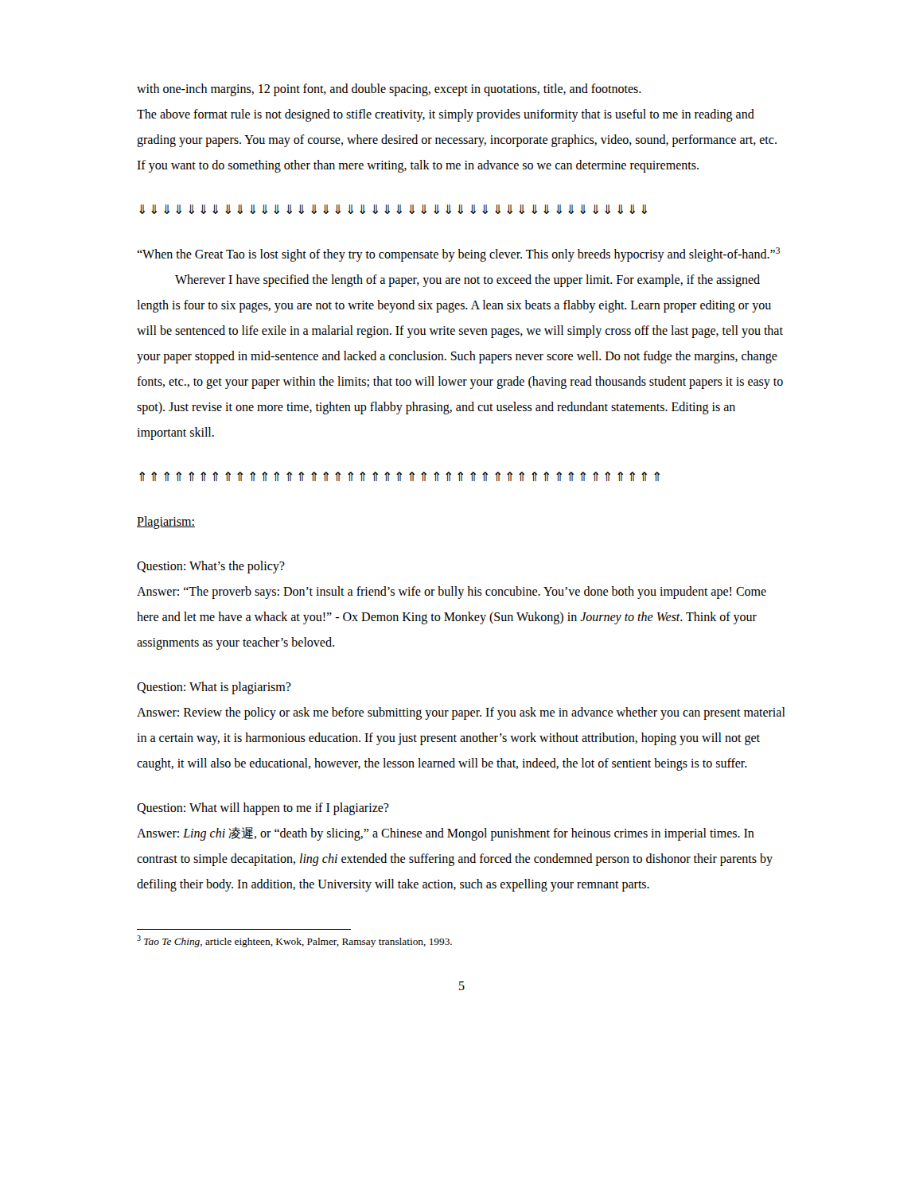with one-inch margins, 12 point font, and double spacing, except in quotations, title, and footnotes.
The above format rule is not designed to stifle creativity, it simply provides uniformity that is useful to me in reading and grading your papers. You may of course, where desired or necessary, incorporate graphics, video, sound, performance art, etc. If you want to do something other than mere writing, talk to me in advance so we can determine requirements.
⇓⇓⇓⇓⇓⇓⇓⇓⇓⇓⇓⇓⇓⇓⇓⇓⇓⇓⇓⇓⇓⇓⇓⇓⇓⇓⇓⇓⇓⇓⇓⇓⇓⇓⇓⇓⇓⇓⇓⇓⇓⇓
“When the Great Tao is lost sight of they try to compensate by being clever. This only breeds hypocrisy and sleight-of-hand.”3
Wherever I have specified the length of a paper, you are not to exceed the upper limit. For example, if the assigned length is four to six pages, you are not to write beyond six pages. A lean six beats a flabby eight. Learn proper editing or you will be sentenced to life exile in a malarial region. If you write seven pages, we will simply cross off the last page, tell you that your paper stopped in mid-sentence and lacked a conclusion. Such papers never score well. Do not fudge the margins, change fonts, etc., to get your paper within the limits; that too will lower your grade (having read thousands student papers it is easy to spot). Just revise it one more time, tighten up flabby phrasing, and cut useless and redundant statements. Editing is an important skill.
⇑⇑⇑⇑⇑⇑⇑⇑⇑⇑⇑⇑⇑⇑⇑⇑⇑⇑⇑⇑⇑⇑⇑⇑⇑⇑⇑⇑⇑⇑⇑⇑⇑⇑⇑⇑⇑⇑⇑⇑⇑⇑⇑
Plagiarism:
Question: What’s the policy?
Answer: “The proverb says: Don’t insult a friend’s wife or bully his concubine. You’ve done both you impudent ape! Come here and let me have a whack at you!” - Ox Demon King to Monkey (Sun Wukong) in Journey to the West. Think of your assignments as your teacher’s beloved.
Question: What is plagiarism?
Answer: Review the policy or ask me before submitting your paper. If you ask me in advance whether you can present material in a certain way, it is harmonious education. If you just present another’s work without attribution, hoping you will not get caught, it will also be educational, however, the lesson learned will be that, indeed, the lot of sentient beings is to suffer.
Question: What will happen to me if I plagiarize?
Answer: Ling chi 凌遲, or “death by slicing,” a Chinese and Mongol punishment for heinous crimes in imperial times. In contrast to simple decapitation, ling chi extended the suffering and forced the condemned person to dishonor their parents by defiling their body. In addition, the University will take action, such as expelling your remnant parts.
3 Tao Te Ching, article eighteen, Kwok, Palmer, Ramsay translation, 1993.
5